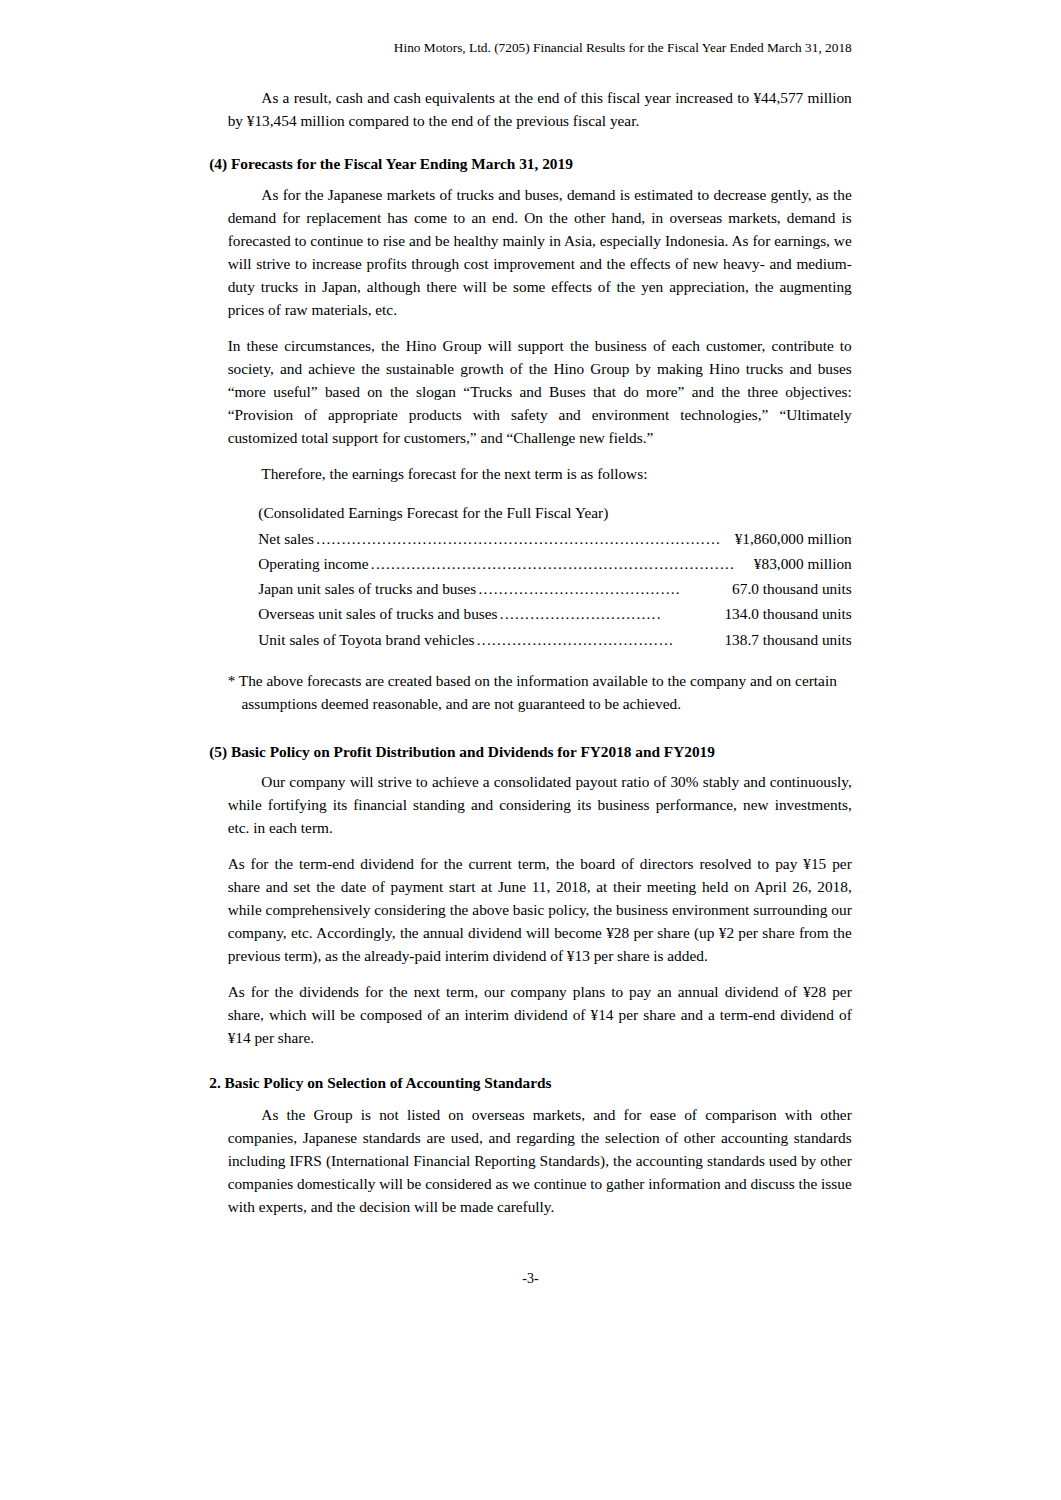Hino Motors, Ltd. (7205) Financial Results for the Fiscal Year Ended March 31, 2018
As a result, cash and cash equivalents at the end of this fiscal year increased to ¥44,577 million by ¥13,454 million compared to the end of the previous fiscal year.
(4) Forecasts for the Fiscal Year Ending March 31, 2019
As for the Japanese markets of trucks and buses, demand is estimated to decrease gently, as the demand for replacement has come to an end. On the other hand, in overseas markets, demand is forecasted to continue to rise and be healthy mainly in Asia, especially Indonesia. As for earnings, we will strive to increase profits through cost improvement and the effects of new heavy- and medium-duty trucks in Japan, although there will be some effects of the yen appreciation, the augmenting prices of raw materials, etc.
In these circumstances, the Hino Group will support the business of each customer, contribute to society, and achieve the sustainable growth of the Hino Group by making Hino trucks and buses “more useful” based on the slogan “Trucks and Buses that do more” and the three objectives: “Provision of appropriate products with safety and environment technologies,” “Ultimately customized total support for customers,” and “Challenge new fields.”
Therefore, the earnings forecast for the next term is as follows:
(Consolidated Earnings Forecast for the Full Fiscal Year)
Net sales ................................................................................ ¥1,860,000 million
Operating income ........................................................................ ¥83,000 million
Japan unit sales of trucks and buses ........................................ 67.0 thousand units
Overseas unit sales of trucks and buses ................................ 134.0 thousand units
Unit sales of Toyota brand vehicles ....................................... 138.7 thousand units
* The above forecasts are created based on the information available to the company and on certainassumptions deemed reasonable, and are not guaranteed to be achieved.
(5) Basic Policy on Profit Distribution and Dividends for FY2018 and FY2019
Our company will strive to achieve a consolidated payout ratio of 30% stably and continuously, while fortifying its financial standing and considering its business performance, new investments, etc. in each term.
As for the term-end dividend for the current term, the board of directors resolved to pay ¥15 per share and set the date of payment start at June 11, 2018, at their meeting held on April 26, 2018, while comprehensively considering the above basic policy, the business environment surrounding our company, etc. Accordingly, the annual dividend will become ¥28 per share (up ¥2 per share from the previous term), as the already-paid interim dividend of ¥13 per share is added.
As for the dividends for the next term, our company plans to pay an annual dividend of ¥28 per share, which will be composed of an interim dividend of ¥14 per share and a term-end dividend of ¥14 per share.
2. Basic Policy on Selection of Accounting Standards
As the Group is not listed on overseas markets, and for ease of comparison with other companies, Japanese standards are used, and regarding the selection of other accounting standards including IFRS (International Financial Reporting Standards), the accounting standards used by other companies domestically will be considered as we continue to gather information and discuss the issue with experts, and the decision will be made carefully.
-3-